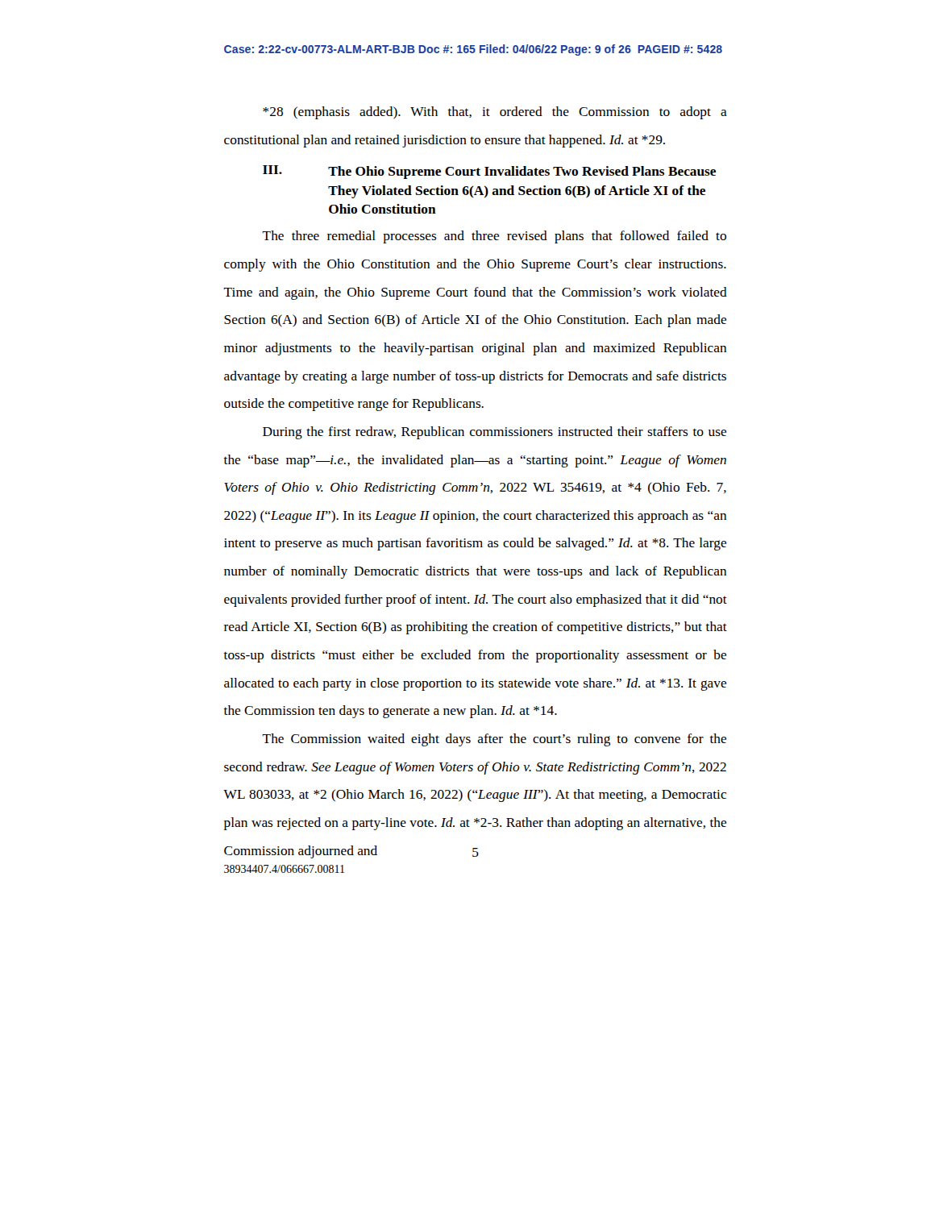Case: 2:22-cv-00773-ALM-ART-BJB Doc #: 165 Filed: 04/06/22 Page: 9 of 26 PAGEID #: 5428
*28 (emphasis added). With that, it ordered the Commission to adopt a constitutional plan and retained jurisdiction to ensure that happened. Id. at *29.
III.
The Ohio Supreme Court Invalidates Two Revised Plans Because They Violated Section 6(A) and Section 6(B) of Article XI of the Ohio Constitution
The three remedial processes and three revised plans that followed failed to comply with the Ohio Constitution and the Ohio Supreme Court’s clear instructions. Time and again, the Ohio Supreme Court found that the Commission’s work violated Section 6(A) and Section 6(B) of Article XI of the Ohio Constitution. Each plan made minor adjustments to the heavily-partisan original plan and maximized Republican advantage by creating a large number of toss-up districts for Democrats and safe districts outside the competitive range for Republicans.
During the first redraw, Republican commissioners instructed their staffers to use the “base map”—i.e., the invalidated plan—as a “starting point.” League of Women Voters of Ohio v. Ohio Redistricting Comm’n, 2022 WL 354619, at *4 (Ohio Feb. 7, 2022) (“League II”). In its League II opinion, the court characterized this approach as “an intent to preserve as much partisan favoritism as could be salvaged.” Id. at *8. The large number of nominally Democratic districts that were toss-ups and lack of Republican equivalents provided further proof of intent. Id. The court also emphasized that it did “not read Article XI, Section 6(B) as prohibiting the creation of competitive districts,” but that toss-up districts “must either be excluded from the proportionality assessment or be allocated to each party in close proportion to its statewide vote share.” Id. at *13. It gave the Commission ten days to generate a new plan. Id. at *14.
The Commission waited eight days after the court’s ruling to convene for the second redraw. See League of Women Voters of Ohio v. State Redistricting Comm’n, 2022 WL 803033, at *2 (Ohio March 16, 2022) (“League III”). At that meeting, a Democratic plan was rejected on a party-line vote. Id. at *2-3. Rather than adopting an alternative, the Commission adjourned and
5
38934407.4/066667.00811